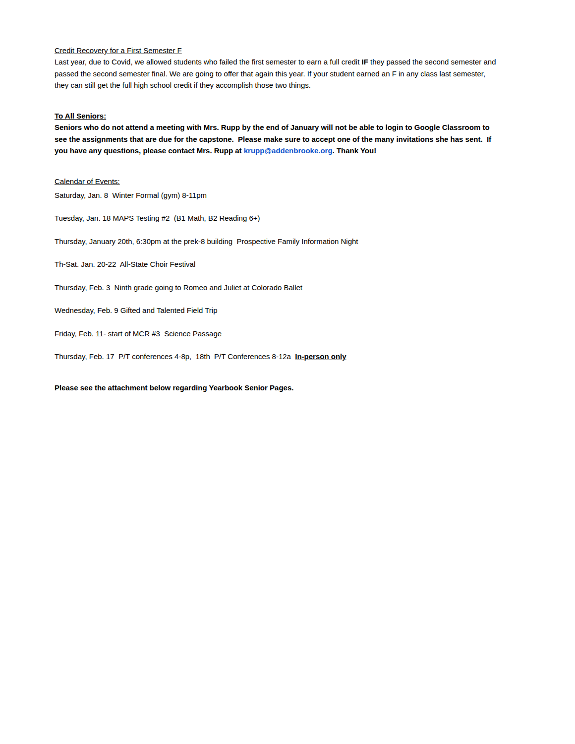Credit Recovery for a First Semester F
Last year, due to Covid, we allowed students who failed the first semester to earn a full credit IF they passed the second semester and passed the second semester final. We are going to offer that again this year. If your student earned an F in any class last semester, they can still get the full high school credit if they accomplish those two things.
To All Seniors:
Seniors who do not attend a meeting with Mrs. Rupp by the end of January will not be able to login to Google Classroom to see the assignments that are due for the capstone. Please make sure to accept one of the many invitations she has sent. If you have any questions, please contact Mrs. Rupp at krupp@addenbrooke.org. Thank You!
Calendar of Events:
Saturday, Jan. 8 Winter Formal (gym) 8-11pm
Tuesday, Jan. 18 MAPS Testing #2 (B1 Math, B2 Reading 6+)
Thursday, January 20th, 6:30pm at the prek-8 building Prospective Family Information Night
Th-Sat. Jan. 20-22 All-State Choir Festival
Thursday, Feb. 3 Ninth grade going to Romeo and Juliet at Colorado Ballet
Wednesday, Feb. 9 Gifted and Talented Field Trip
Friday, Feb. 11- start of MCR #3 Science Passage
Thursday, Feb. 17 P/T conferences 4-8p, 18th P/T Conferences 8-12a In-person only
Please see the attachment below regarding Yearbook Senior Pages.